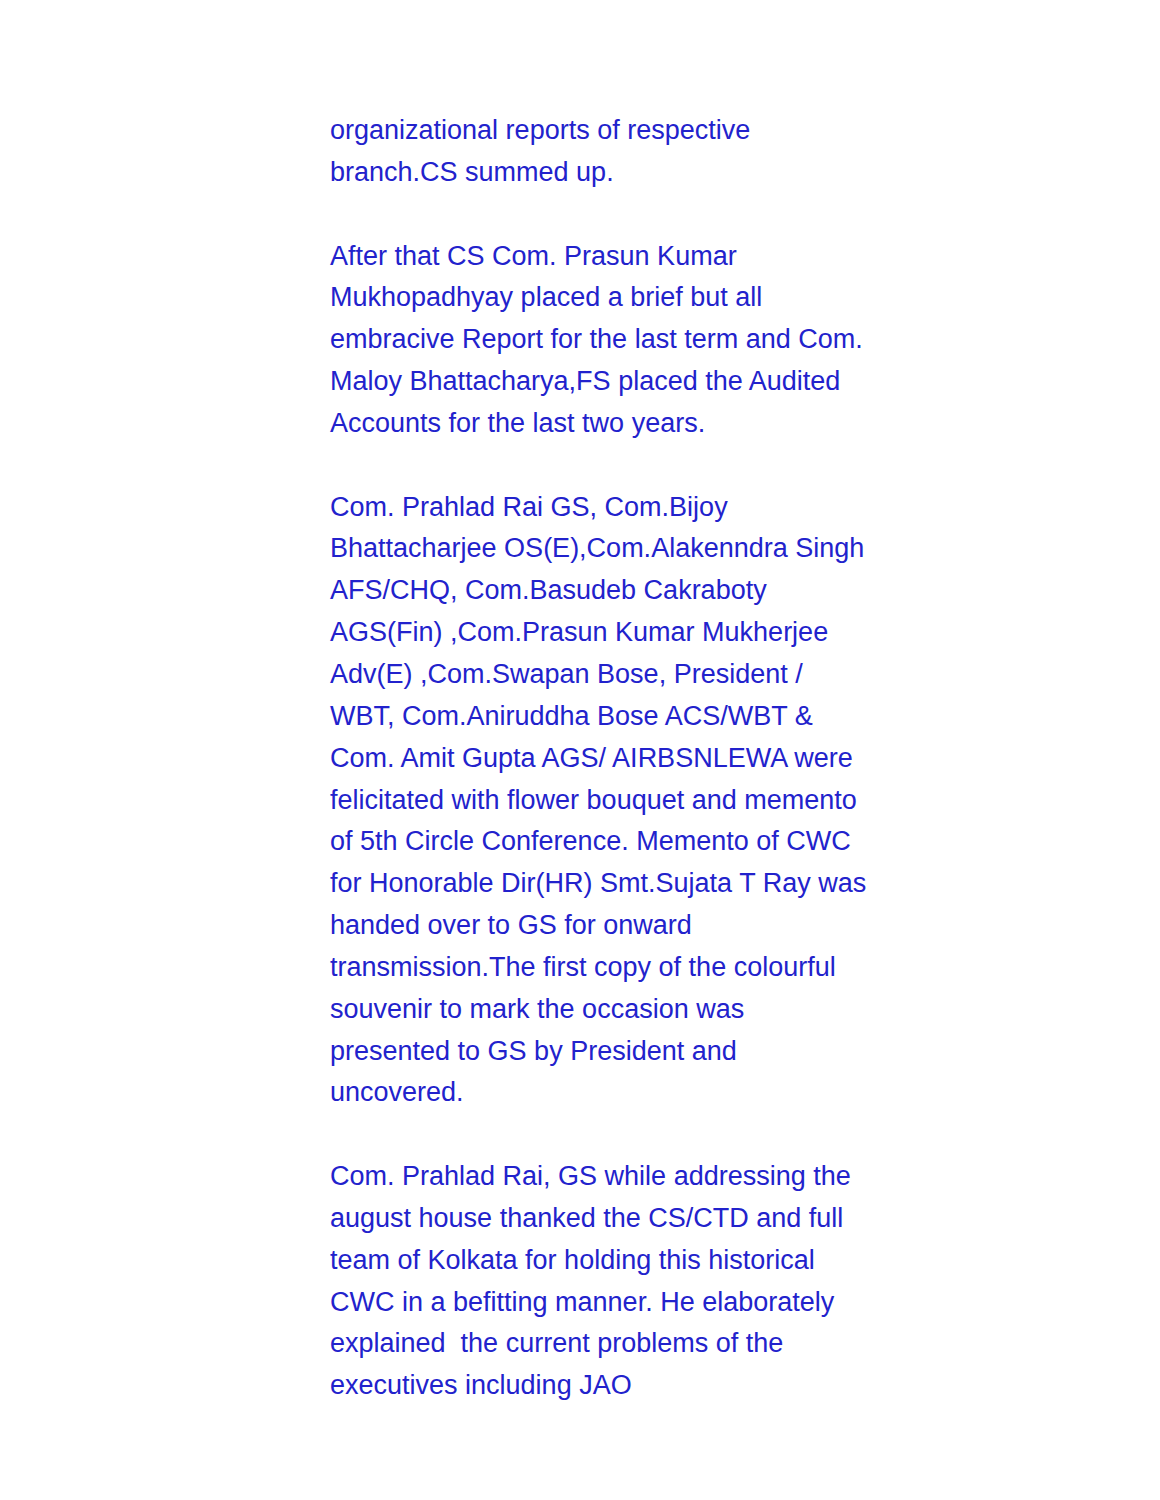organizational reports of respective branch.CS summed up.
After that CS Com. Prasun Kumar Mukhopadhyay placed a brief but all embracive Report for the last term and Com. Maloy Bhattacharya,FS placed the Audited Accounts for the last two years.
Com. Prahlad Rai GS, Com.Bijoy Bhattacharjee OS(E),Com.Alakenndra Singh AFS/CHQ, Com.Basudeb Cakraboty AGS(Fin) ,Com.Prasun Kumar Mukherjee Adv(E) ,Com.Swapan Bose, President / WBT, Com.Aniruddha Bose ACS/WBT & Com. Amit Gupta AGS/ AIRBSNLEWA were felicitated with flower bouquet and memento of 5th Circle Conference. Memento of CWC for Honorable Dir(HR) Smt.Sujata T Ray was handed over to GS for onward transmission.The first copy of the colourful souvenir to mark the occasion was presented to GS by President and uncovered.
Com. Prahlad Rai, GS while addressing the august house thanked the CS/CTD and full team of Kolkata for holding this historical CWC in a befitting manner. He elaborately explained the current problems of the executives including JAO